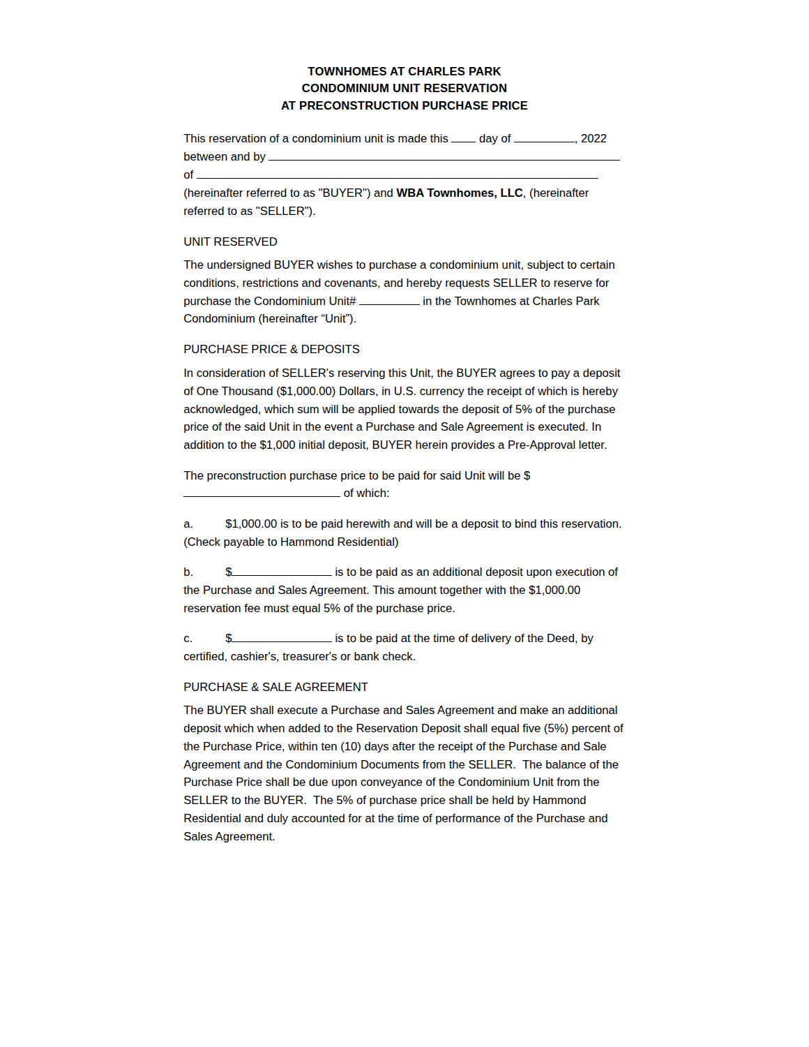TOWNHOMES AT CHARLES PARK CONDOMINIUM UNIT RESERVATION AT PRECONSTRUCTION PURCHASE PRICE
This reservation of a condominium unit is made this day of , 2022 between and by of (hereinafter referred to as "BUYER") and WBA Townhomes, LLC, (hereinafter referred to as "SELLER").
UNIT RESERVED
The undersigned BUYER wishes to purchase a condominium unit, subject to certain conditions, restrictions and covenants, and hereby requests SELLER to reserve for purchase the Condominium Unit# in the Townhomes at Charles Park Condominium (hereinafter “Unit”).
PURCHASE PRICE & DEPOSITS
In consideration of SELLER's reserving this Unit, the BUYER agrees to pay a deposit of One Thousand ($1,000.00) Dollars, in U.S. currency the receipt of which is hereby acknowledged, which sum will be applied towards the deposit of 5% of the purchase price of the said Unit in the event a Purchase and Sale Agreement is executed. In addition to the $1,000 initial deposit, BUYER herein provides a Pre-Approval letter.
The preconstruction purchase price to be paid for said Unit will be $ of which:
a.$1,000.00 is to be paid herewith and will be a deposit to bind this reservation. (Check payable to Hammond Residential)
b.$ is to be paid as an additional deposit upon execution of the Purchase and Sales Agreement. This amount together with the $1,000.00 reservation fee must equal 5% of the purchase price.
c.$ is to be paid at the time of delivery of the Deed, by certified, cashier's, treasurer's or bank check.
PURCHASE & SALE AGREEMENT
The BUYER shall execute a Purchase and Sales Agreement and make an additional deposit which when added to the Reservation Deposit shall equal five (5%) percent of the Purchase Price, within ten (10) days after the receipt of the Purchase and Sale Agreement and the Condominium Documents from the SELLER. The balance of the Purchase Price shall be due upon conveyance of the Condominium Unit from the SELLER to the BUYER. The 5% of purchase price shall be held by Hammond Residential and duly accounted for at the time of performance of the Purchase and Sales Agreement.